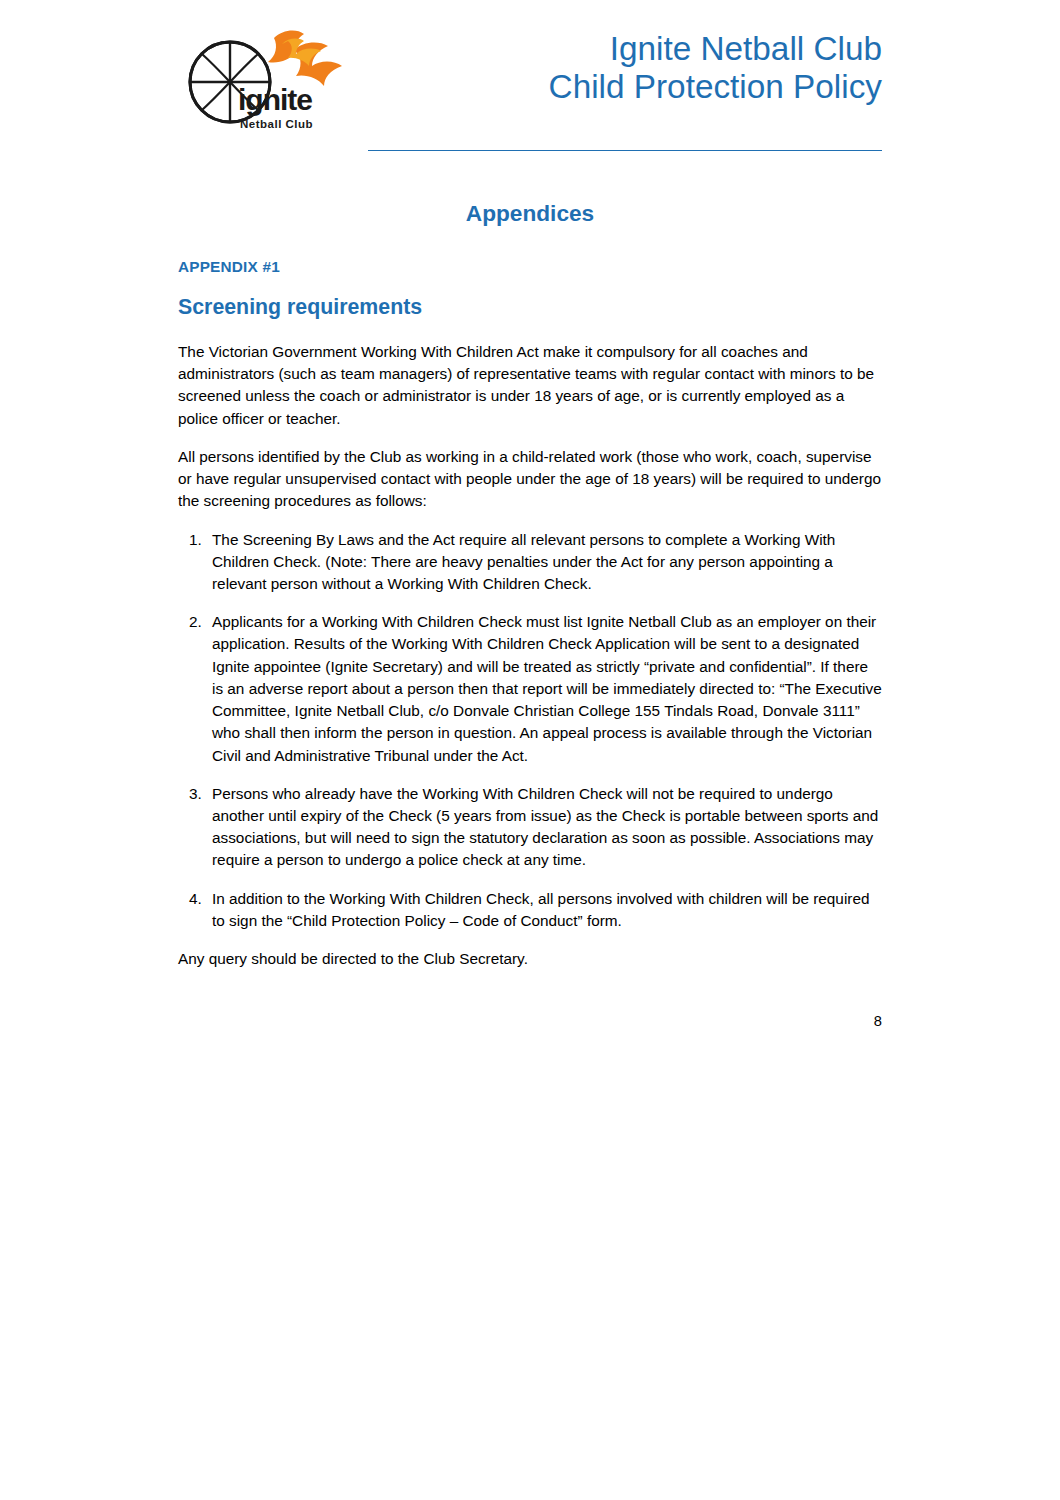ignite Netball Club
Ignite Netball Club
Child Protection Policy
Appendices
APPENDIX #1
Screening requirements
The Victorian Government Working With Children Act make it compulsory for all coaches and administrators (such as team managers) of representative teams with regular contact with minors to be screened unless the coach or administrator is under 18 years of age, or is currently employed as a police officer or teacher.
All persons identified by the Club as working in a child-related work (those who work, coach, supervise or have regular unsupervised contact with people under the age of 18 years) will be required to undergo the screening procedures as follows:
The Screening By Laws and the Act require all relevant persons to complete a Working With Children Check. (Note: There are heavy penalties under the Act for any person appointing a relevant person without a Working With Children Check.
Applicants for a Working With Children Check must list Ignite Netball Club as an employer on their application. Results of the Working With Children Check Application will be sent to a designated Ignite appointee (Ignite Secretary) and will be treated as strictly “private and confidential”. If there is an adverse report about a person then that report will be immediately directed to: “The Executive Committee, Ignite Netball Club, c/o Donvale Christian College 155 Tindals Road, Donvale 3111” who shall then inform the person in question. An appeal process is available through the Victorian Civil and Administrative Tribunal under the Act.
Persons who already have the Working With Children Check will not be required to undergo another until expiry of the Check (5 years from issue) as the Check is portable between sports and associations, but will need to sign the statutory declaration as soon as possible. Associations may require a person to undergo a police check at any time.
In addition to the Working With Children Check, all persons involved with children will be required to sign the “Child Protection Policy – Code of Conduct” form.
Any query should be directed to the Club Secretary.
8